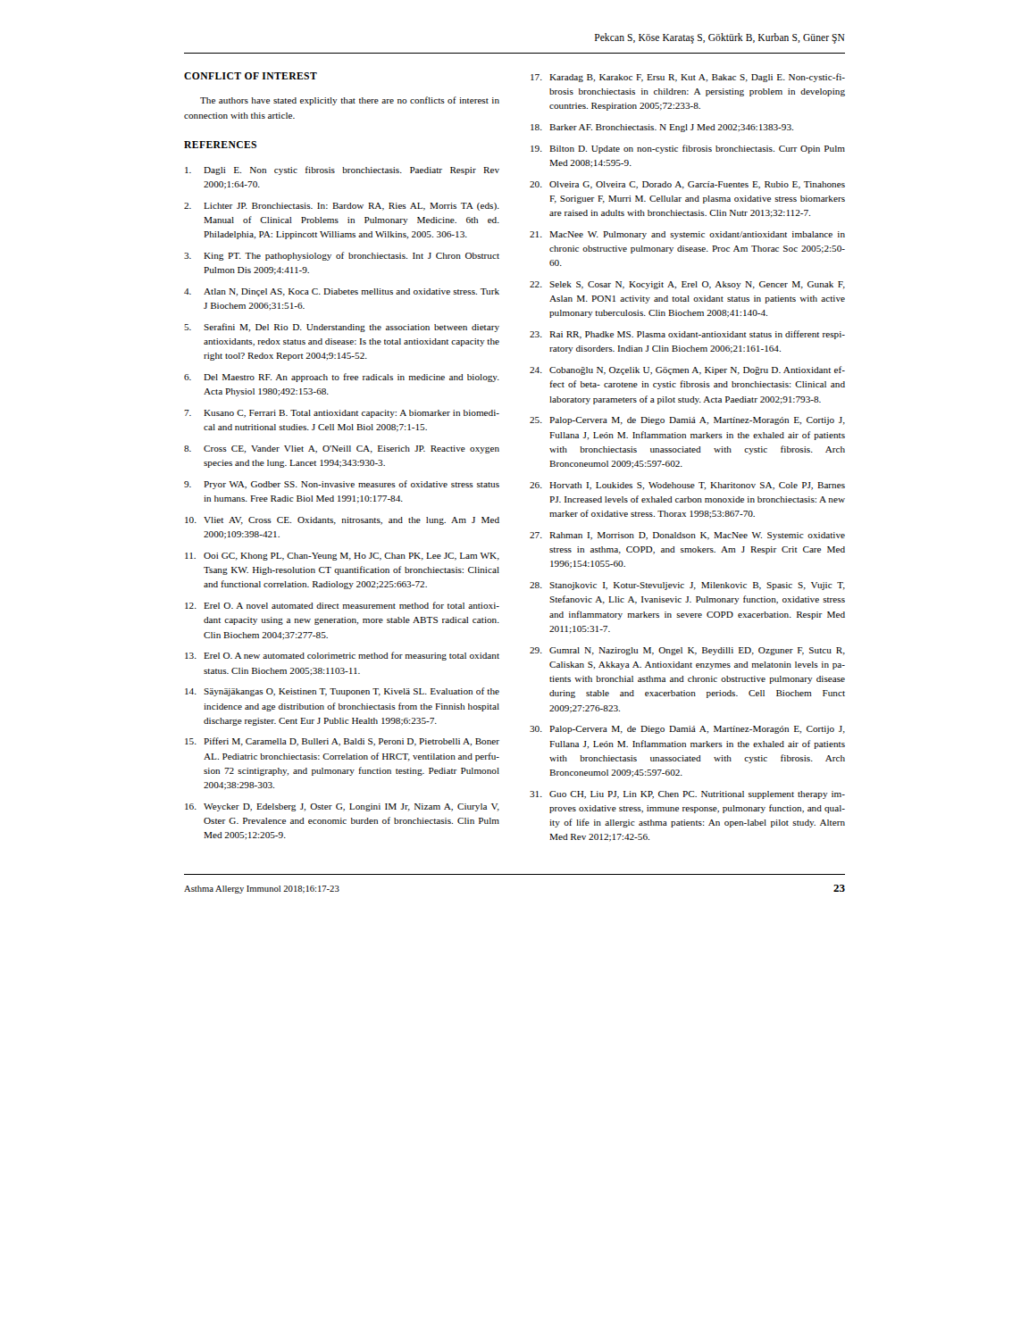Pekcan S, Köse Karataş S, Göktürk B, Kurban S, Güner ŞN
Conflict of Interest
The authors have stated explicitly that there are no conflicts of interest in connection with this article.
References
Dagli E. Non cystic fibrosis bronchiectasis. Paediatr Respir Rev 2000;1:64-70.
Lichter JP. Bronchiectasis. In: Bardow RA, Ries AL, Morris TA (eds). Manual of Clinical Problems in Pulmonary Medicine. 6th ed. Philadelphia, PA: Lippincott Williams and Wilkins, 2005. 306-13.
King PT. The pathophysiology of bronchiectasis. Int J Chron Obstruct Pulmon Dis 2009;4:411-9.
Atlan N, Dinçel AS, Koca C. Diabetes mellitus and oxidative stress. Turk J Biochem 2006;31:51-6.
Serafini M, Del Rio D. Understanding the association between dietary antioxidants, redox status and disease: Is the total antioxidant capacity the right tool? Redox Report 2004;9:145-52.
Del Maestro RF. An approach to free radicals in medicine and biology. Acta Physiol 1980;492:153-68.
Kusano C, Ferrari B. Total antioxidant capacity: A biomarker in biomedical and nutritional studies. J Cell Mol Biol 2008;7:1-15.
Cross CE, Vander Vliet A, O'Neill CA, Eiserich JP. Reactive oxygen species and the lung. Lancet 1994;343:930-3.
Pryor WA, Godber SS. Non-invasive measures of oxidative stress status in humans. Free Radic Biol Med 1991;10:177-84.
Vliet AV, Cross CE. Oxidants, nitrosants, and the lung. Am J Med 2000;109:398-421.
Ooi GC, Khong PL, Chan-Yeung M, Ho JC, Chan PK, Lee JC, Lam WK, Tsang KW. High-resolution CT quantification of bronchiectasis: Clinical and functional correlation. Radiology 2002;225:663-72.
Erel O. A novel automated direct measurement method for total antioxidant capacity using a new generation, more stable ABTS radical cation. Clin Biochem 2004;37:277-85.
Erel O. A new automated colorimetric method for measuring total oxidant status. Clin Biochem 2005;38:1103-11.
Säynäjäkangas O, Keistinen T, Tuuponen T, Kivelä SL. Evaluation of the incidence and age distribution of bronchiectasis from the Finnish hospital discharge register. Cent Eur J Public Health 1998;6:235-7.
Pifferi M, Caramella D, Bulleri A, Baldi S, Peroni D, Pietrobelli A, Boner AL. Pediatric bronchiectasis: Correlation of HRCT, ventilation and perfusion 72 scintigraphy, and pulmonary function testing. Pediatr Pulmonol 2004;38:298-303.
Weycker D, Edelsberg J, Oster G, Longini IM Jr, Nizam A, Ciuryla V, Oster G. Prevalence and economic burden of bronchiectasis. Clin Pulm Med 2005;12:205-9.
Karadag B, Karakoc F, Ersu R, Kut A, Bakac S, Dagli E. Non-cystic-fibrosis bronchiectasis in children: A persisting problem in developing countries. Respiration 2005;72:233-8.
Barker AF. Bronchiectasis. N Engl J Med 2002;346:1383-93.
Bilton D. Update on non-cystic fibrosis bronchiectasis. Curr Opin Pulm Med 2008;14:595-9.
Olveira G, Olveira C, Dorado A, García-Fuentes E, Rubio E, Tinahones F, Soriguer F, Murri M. Cellular and plasma oxidative stress biomarkers are raised in adults with bronchiectasis. Clin Nutr 2013;32:112-7.
MacNee W. Pulmonary and systemic oxidant/antioxidant imbalance in chronic obstructive pulmonary disease. Proc Am Thorac Soc 2005;2:50-60.
Selek S, Cosar N, Kocyigit A, Erel O, Aksoy N, Gencer M, Gunak F, Aslan M. PON1 activity and total oxidant status in patients with active pulmonary tuberculosis. Clin Biochem 2008;41:140-4.
Rai RR, Phadke MS. Plasma oxidant-antioxidant status in different respiratory disorders. Indian J Clin Biochem 2006;21:161-164.
Cobanoğlu N, Ozçelik U, Göçmen A, Kiper N, Doğru D. Antioxidant effect of beta- carotene in cystic fibrosis and bronchiectasis: Clinical and laboratory parameters of a pilot study. Acta Paediatr 2002;91:793-8.
Palop-Cervera M, de Diego Damiá A, Martínez-Moragón E, Cortijo J, Fullana J, León M. Inflammation markers in the exhaled air of patients with bronchiectasis unassociated with cystic fibrosis. Arch Bronconeumol 2009;45:597-602.
Horvath I, Loukides S, Wodehouse T, Kharitonov SA, Cole PJ, Barnes PJ. Increased levels of exhaled carbon monoxide in bronchiectasis: A new marker of oxidative stress. Thorax 1998;53:867-70.
Rahman I, Morrison D, Donaldson K, MacNee W. Systemic oxidative stress in asthma, COPD, and smokers. Am J Respir Crit Care Med 1996;154:1055-60.
Stanojkovic I, Kotur-Stevuljevic J, Milenkovic B, Spasic S, Vujic T, Stefanovic A, Llic A, Ivanisevic J. Pulmonary function, oxidative stress and inflammatory markers in severe COPD exacerbation. Respir Med 2011;105:31-7.
Gumral N, Naziroglu M, Ongel K, Beydilli ED, Ozguner F, Sutcu R, Caliskan S, Akkaya A. Antioxidant enzymes and melatonin levels in patients with bronchial asthma and chronic obstructive pulmonary disease during stable and exacerbation periods. Cell Biochem Funct 2009;27:276-823.
Palop-Cervera M, de Diego Damiá A, Martínez-Moragón E, Cortijo J, Fullana J, León M. Inflammation markers in the exhaled air of patients with bronchiectasis unassociated with cystic fibrosis. Arch Bronconeumol 2009;45:597-602.
Guo CH, Liu PJ, Lin KP, Chen PC. Nutritional supplement therapy improves oxidative stress, immune response, pulmonary function, and quality of life in allergic asthma patients: An open-label pilot study. Altern Med Rev 2012;17:42-56.
Asthma Allergy Immunol 2018;16:17-23
23